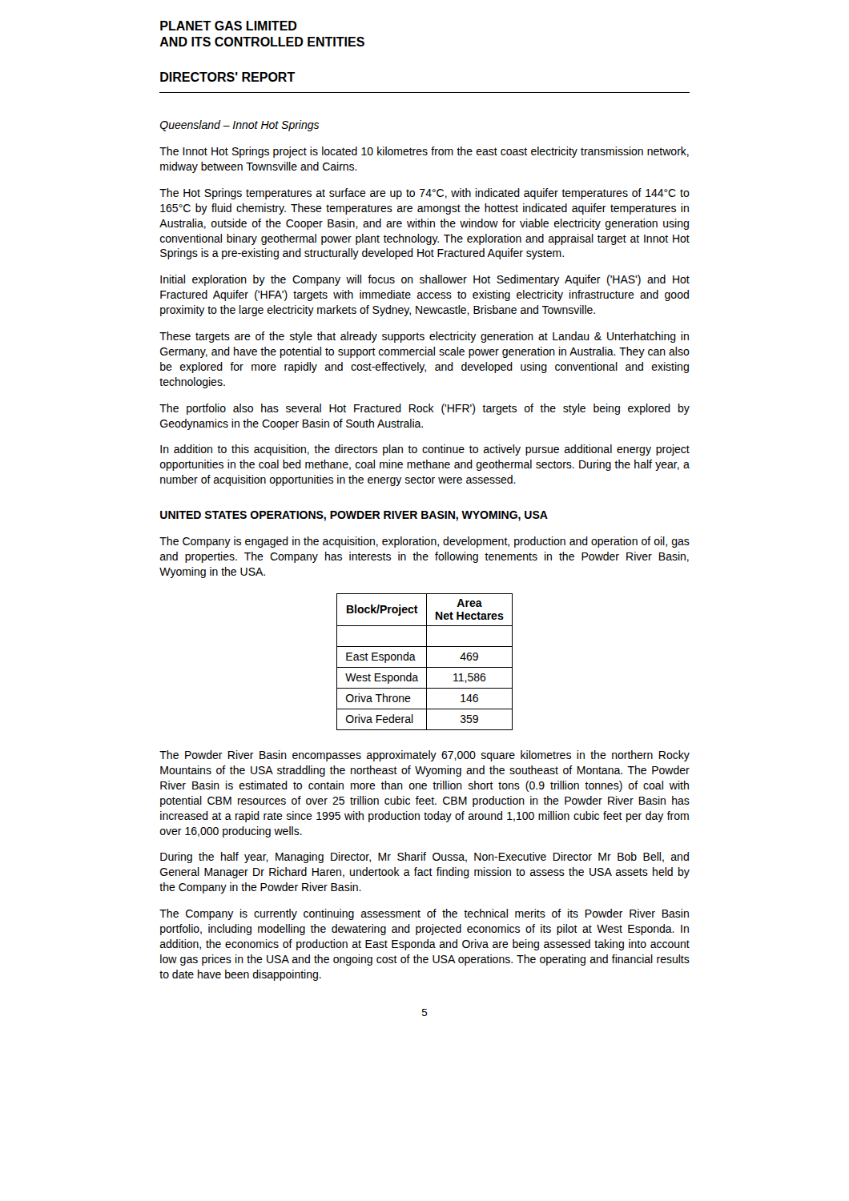PLANET GAS LIMITED
AND ITS CONTROLLED ENTITIES
DIRECTORS' REPORT
Queensland – Innot Hot Springs
The Innot Hot Springs project is located 10 kilometres from the east coast electricity transmission network, midway between Townsville and Cairns.
The Hot Springs temperatures at surface are up to 74°C, with indicated aquifer temperatures of 144°C to 165°C by fluid chemistry. These temperatures are amongst the hottest indicated aquifer temperatures in Australia, outside of the Cooper Basin, and are within the window for viable electricity generation using conventional binary geothermal power plant technology. The exploration and appraisal target at Innot Hot Springs is a pre-existing and structurally developed Hot Fractured Aquifer system.
Initial exploration by the Company will focus on shallower Hot Sedimentary Aquifer ('HAS') and Hot Fractured Aquifer ('HFA') targets with immediate access to existing electricity infrastructure and good proximity to the large electricity markets of Sydney, Newcastle, Brisbane and Townsville.
These targets are of the style that already supports electricity generation at Landau & Unterhatching in Germany, and have the potential to support commercial scale power generation in Australia. They can also be explored for more rapidly and cost-effectively, and developed using conventional and existing technologies.
The portfolio also has several Hot Fractured Rock ('HFR') targets of the style being explored by Geodynamics in the Cooper Basin of South Australia.
In addition to this acquisition, the directors plan to continue to actively pursue additional energy project opportunities in the coal bed methane, coal mine methane and geothermal sectors. During the half year, a number of acquisition opportunities in the energy sector were assessed.
UNITED STATES OPERATIONS, POWDER RIVER BASIN, WYOMING, USA
The Company is engaged in the acquisition, exploration, development, production and operation of oil, gas and properties. The Company has interests in the following tenements in the Powder River Basin, Wyoming in the USA.
| Block/Project | Area Net Hectares |
| --- | --- |
| East Esponda | 469 |
| West Esponda | 11,586 |
| Oriva Throne | 146 |
| Oriva Federal | 359 |
The Powder River Basin encompasses approximately 67,000 square kilometres in the northern Rocky Mountains of the USA straddling the northeast of Wyoming and the southeast of Montana. The Powder River Basin is estimated to contain more than one trillion short tons (0.9 trillion tonnes) of coal with potential CBM resources of over 25 trillion cubic feet. CBM production in the Powder River Basin has increased at a rapid rate since 1995 with production today of around 1,100 million cubic feet per day from over 16,000 producing wells.
During the half year, Managing Director, Mr Sharif Oussa, Non-Executive Director Mr Bob Bell, and General Manager Dr Richard Haren, undertook a fact finding mission to assess the USA assets held by the Company in the Powder River Basin.
The Company is currently continuing assessment of the technical merits of its Powder River Basin portfolio, including modelling the dewatering and projected economics of its pilot at West Esponda. In addition, the economics of production at East Esponda and Oriva are being assessed taking into account low gas prices in the USA and the ongoing cost of the USA operations. The operating and financial results to date have been disappointing.
5